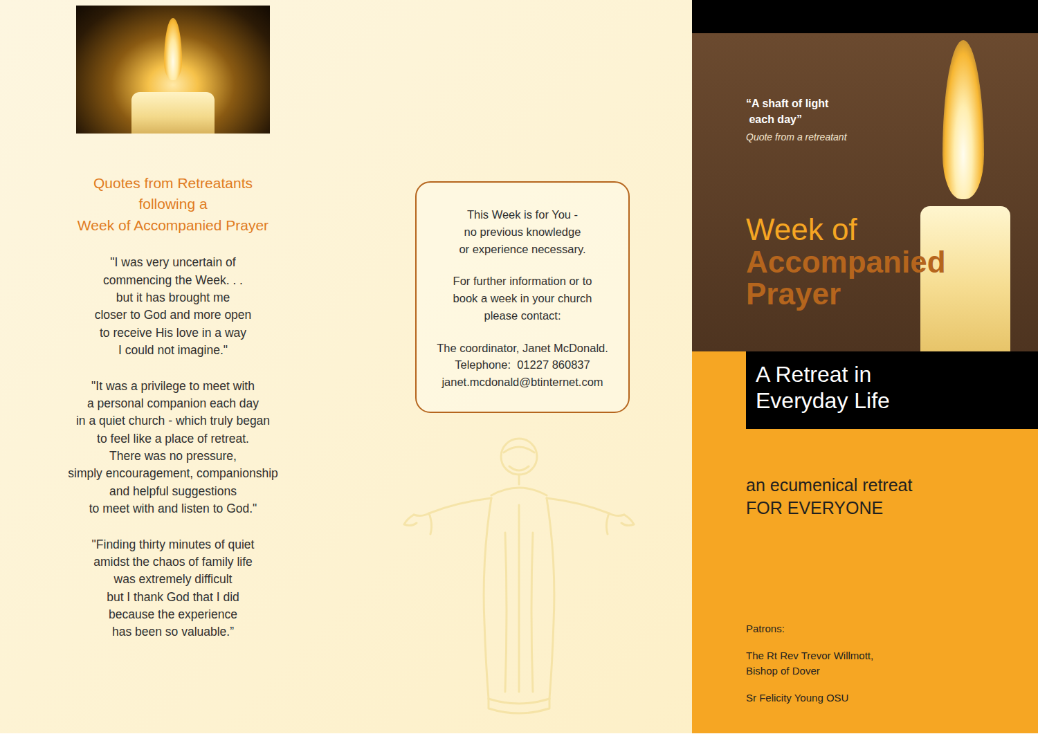Quotes from Retreatants
following a
Week of Accompanied Prayer
"I was very uncertain of
commencing the Week. . .
but it has brought me
closer to God and more open
to receive His love in a way
I could not imagine."
"It was a privilege to meet with
a personal companion each day
in a quiet church - which truly began
to feel like a place of retreat.
There was no pressure,
simply encouragement, companionship
and helpful suggestions
to meet with and listen to God."
"Finding thirty minutes of quiet
amidst the chaos of family life
was extremely difficult
but I thank God that I did
because the experience
has been so valuable.”
This Week is for You -
no previous knowledge
or experience necessary.
For further information or to
book a week in your church
please contact:
The coordinator, Janet McDonald.
Telephone: 01227 860837
janet.mcdonald@btinternet.com
“A shaft of light each day” Quote from a retreatant
Week of Accompanied Prayer
A Retreat in
Everyday Life
an ecumenical retreat
FOR EVERYONE
Patrons:
The Rt Rev Trevor Willmott,
Bishop of Dover
Sr Felicity Young OSU